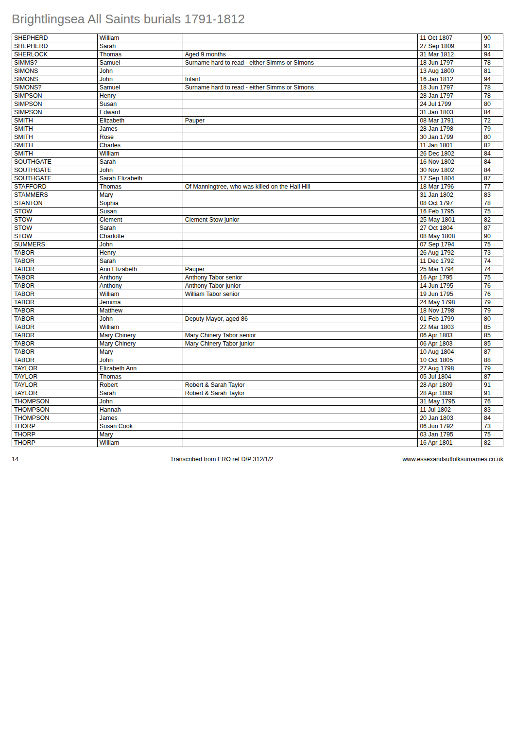Brightlingsea All Saints burials 1791-1812
| SHEPHERD | William | | 11 Oct 1807 | 90 |
| SHEPHERD | Sarah | | 27 Sep 1809 | 91 |
| SHERLOCK | Thomas | Aged 9 months | 31 Mar 1812 | 94 |
| SIMMS? | Samuel | Surname hard to read - either Simms or Simons | 18 Jun 1797 | 78 |
| SIMONS | John | | 13 Aug 1800 | 81 |
| SIMONS | John | Infant | 16 Jan 1812 | 94 |
| SIMONS? | Samuel | Surname hard to read - either Simms or Simons | 18 Jun 1797 | 78 |
| SIMPSON | Henry | | 28 Jan 1797 | 78 |
| SIMPSON | Susan | | 24 Jul 1799 | 80 |
| SIMPSON | Edward | | 31 Jan 1803 | 84 |
| SMITH | Elizabeth | Pauper | 08 Mar 1791 | 72 |
| SMITH | James | | 28 Jan 1798 | 79 |
| SMITH | Rose | | 30 Jan 1799 | 80 |
| SMITH | Charles | | 11 Jan 1801 | 82 |
| SMITH | William | | 26 Dec 1802 | 84 |
| SOUTHGATE | Sarah | | 16 Nov 1802 | 84 |
| SOUTHGATE | John | | 30 Nov 1802 | 84 |
| SOUTHGATE | Sarah Elizabeth | | 17 Sep 1804 | 87 |
| STAFFORD | Thomas | Of Manningtree, who was killed on the Hall Hill | 18 Mar 1796 | 77 |
| STAMMERS | Mary | | 31 Jan 1802 | 83 |
| STANTON | Sophia | | 08 Oct 1797 | 78 |
| STOW | Susan | | 16 Feb 1795 | 75 |
| STOW | Clement | Clement Stow junior | 25 May 1801 | 82 |
| STOW | Sarah | | 27 Oct 1804 | 87 |
| STOW | Charlotte | | 08 May 1808 | 90 |
| SUMMERS | John | | 07 Sep 1794 | 75 |
| TABOR | Henry | | 26 Aug 1792 | 73 |
| TABOR | Sarah | | 11 Dec 1792 | 74 |
| TABOR | Ann Elizabeth | Pauper | 25 Mar 1794 | 74 |
| TABOR | Anthony | Anthony Tabor senior | 16 Apr 1795 | 75 |
| TABOR | Anthony | Anthony Tabor junior | 14 Jun 1795 | 76 |
| TABOR | William | William Tabor senior | 19 Jun 1795 | 76 |
| TABOR | Jemima | | 24 May 1798 | 79 |
| TABOR | Matthew | | 18 Nov 1798 | 79 |
| TABOR | John | Deputy Mayor, aged 86 | 01 Feb 1799 | 80 |
| TABOR | William | | 22 Mar 1803 | 85 |
| TABOR | Mary Chinery | Mary Chinery Tabor senior | 06 Apr 1803 | 85 |
| TABOR | Mary Chinery | Mary Chinery Tabor junior | 06 Apr 1803 | 85 |
| TABOR | Mary | | 10 Aug 1804 | 87 |
| TABOR | John | | 10 Oct 1805 | 88 |
| TAYLOR | Elizabeth Ann | | 27 Aug 1798 | 79 |
| TAYLOR | Thomas | | 05 Jul 1804 | 87 |
| TAYLOR | Robert | Robert & Sarah Taylor | 28 Apr 1809 | 91 |
| TAYLOR | Sarah | Robert & Sarah Taylor | 28 Apr 1809 | 91 |
| THOMPSON | John | | 31 May 1795 | 76 |
| THOMPSON | Hannah | | 11 Jul 1802 | 83 |
| THOMPSON | James | | 20 Jan 1803 | 84 |
| THORP | Susan Cook | | 06 Jun 1792 | 73 |
| THORP | Mary | | 03 Jan 1795 | 75 |
| THORP | William | | 16 Apr 1801 | 82 |
14
Transcribed from ERO ref D/P 312/1/2
www.essexandsuffolksurnames.co.uk